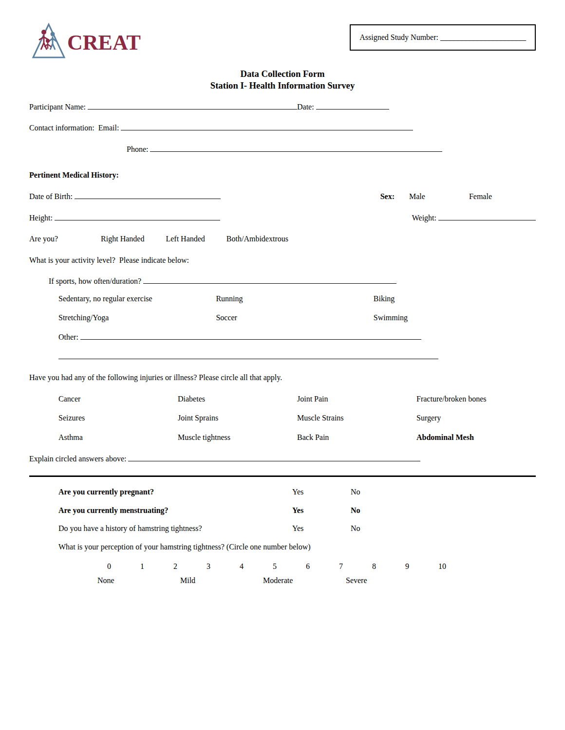CREAT
Assigned Study Number: ______________________
Data Collection Form Station I- Health Information Survey
Participant Name: Date:
Contact information: Email:
Phone:
Pertinent Medical History:
Date of Birth:
Sex: Male Female
Height:
Weight:
Are you? Right Handed Left Handed Both/Ambidextrous
What is your activity level? Please indicate below:
If sports, how often/duration?
Sedentary, no regular exercise
Running
Biking
Stretching/Yoga
Soccer
Swimming
Other:
Have you had any of the following injuries or illness? Please circle all that apply.
Cancer
Diabetes
Joint Pain
Fracture/broken bones
Seizures
Joint Sprains
Muscle Strains
Surgery
Asthma
Muscle tightness
Back Pain
Abdominal Mesh
Explain circled answers above:
Are you currently pregnant?
Yes
No
Are you currently menstruating?
Yes
No
Do you have a history of hamstring tightness?
Yes
No
What is your perception of your hamstring tightness? (Circle one number below)
012345678910
None Mild Moderate Severe